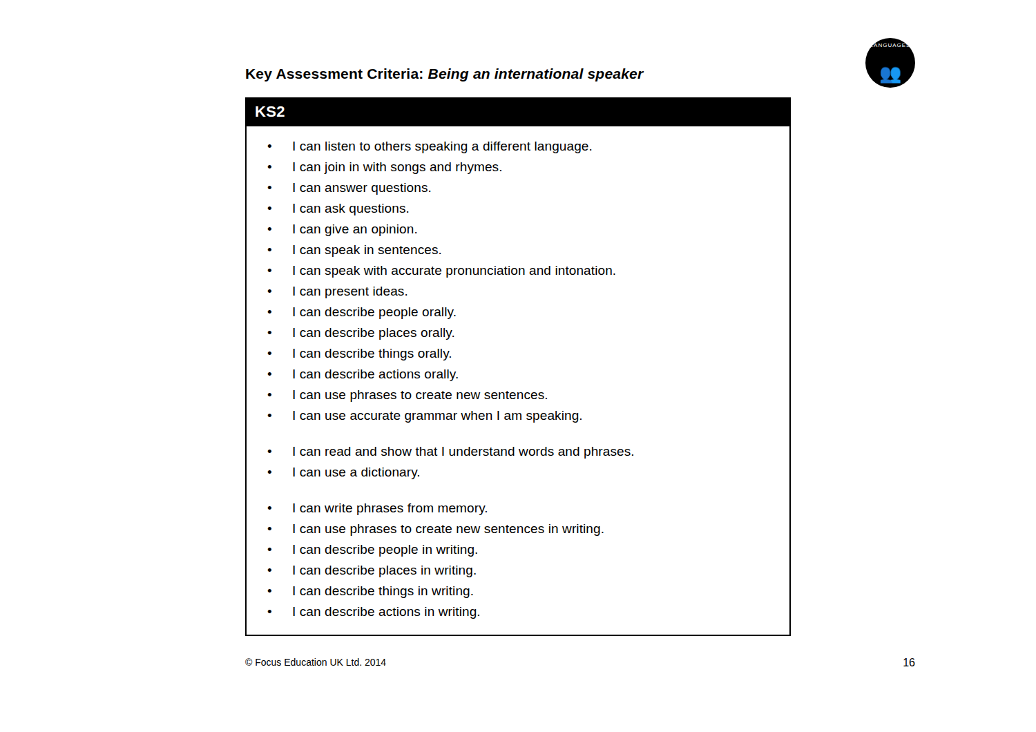LANGUAGES
👥
Key Assessment Criteria: Being an international speaker
KS2
I can listen to others speaking a different language.
I can join in with songs and rhymes.
I can answer questions.
I can ask questions.
I can give an opinion.
I can speak in sentences.
I can speak with accurate pronunciation and intonation.
I can present ideas.
I can describe people orally.
I can describe places orally.
I can describe things orally.
I can describe actions orally.
I can use phrases to create new sentences.
I can use accurate grammar when I am speaking.
I can read and show that I understand words and phrases.
I can use a dictionary.
I can write phrases from memory.
I can use phrases to create new sentences in writing.
I can describe people in writing.
I can describe places in writing.
I can describe things in writing.
I can describe actions in writing.
© Focus Education UK Ltd. 2014 16